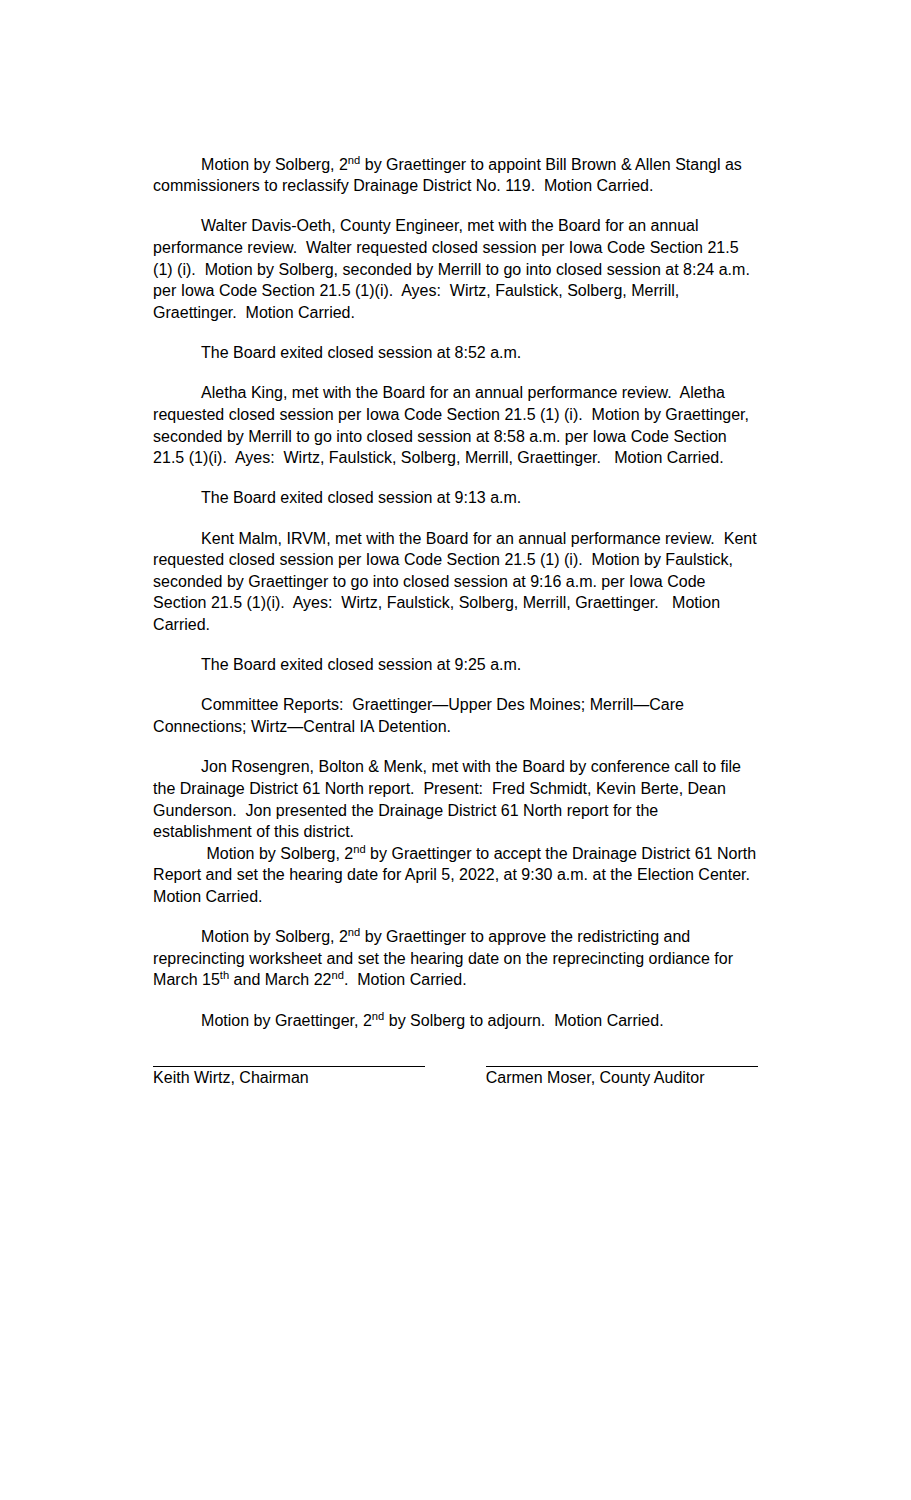Motion by Solberg, 2nd by Graettinger to appoint Bill Brown & Allen Stangl as commissioners to reclassify Drainage District No. 119. Motion Carried.
Walter Davis-Oeth, County Engineer, met with the Board for an annual performance review. Walter requested closed session per Iowa Code Section 21.5 (1) (i). Motion by Solberg, seconded by Merrill to go into closed session at 8:24 a.m. per Iowa Code Section 21.5 (1)(i). Ayes: Wirtz, Faulstick, Solberg, Merrill, Graettinger. Motion Carried.
The Board exited closed session at 8:52 a.m.
Aletha King, met with the Board for an annual performance review. Aletha requested closed session per Iowa Code Section 21.5 (1) (i). Motion by Graettinger, seconded by Merrill to go into closed session at 8:58 a.m. per Iowa Code Section 21.5 (1)(i). Ayes: Wirtz, Faulstick, Solberg, Merrill, Graettinger. Motion Carried.
The Board exited closed session at 9:13 a.m.
Kent Malm, IRVM, met with the Board for an annual performance review. Kent requested closed session per Iowa Code Section 21.5 (1) (i). Motion by Faulstick, seconded by Graettinger to go into closed session at 9:16 a.m. per Iowa Code Section 21.5 (1)(i). Ayes: Wirtz, Faulstick, Solberg, Merrill, Graettinger. Motion Carried.
The Board exited closed session at 9:25 a.m.
Committee Reports: Graettinger—Upper Des Moines; Merrill—Care Connections; Wirtz—Central IA Detention.
Jon Rosengren, Bolton & Menk, met with the Board by conference call to file the Drainage District 61 North report. Present: Fred Schmidt, Kevin Berte, Dean Gunderson. Jon presented the Drainage District 61 North report for the establishment of this district.
Motion by Solberg, 2nd by Graettinger to accept the Drainage District 61 North Report and set the hearing date for April 5, 2022, at 9:30 a.m. at the Election Center. Motion Carried.
Motion by Solberg, 2nd by Graettinger to approve the redistricting and reprecincting worksheet and set the hearing date on the reprecincting ordiance for March 15th and March 22nd. Motion Carried.
Motion by Graettinger, 2nd by Solberg to adjourn. Motion Carried.
Keith Wirtz, Chairman
Carmen Moser, County Auditor